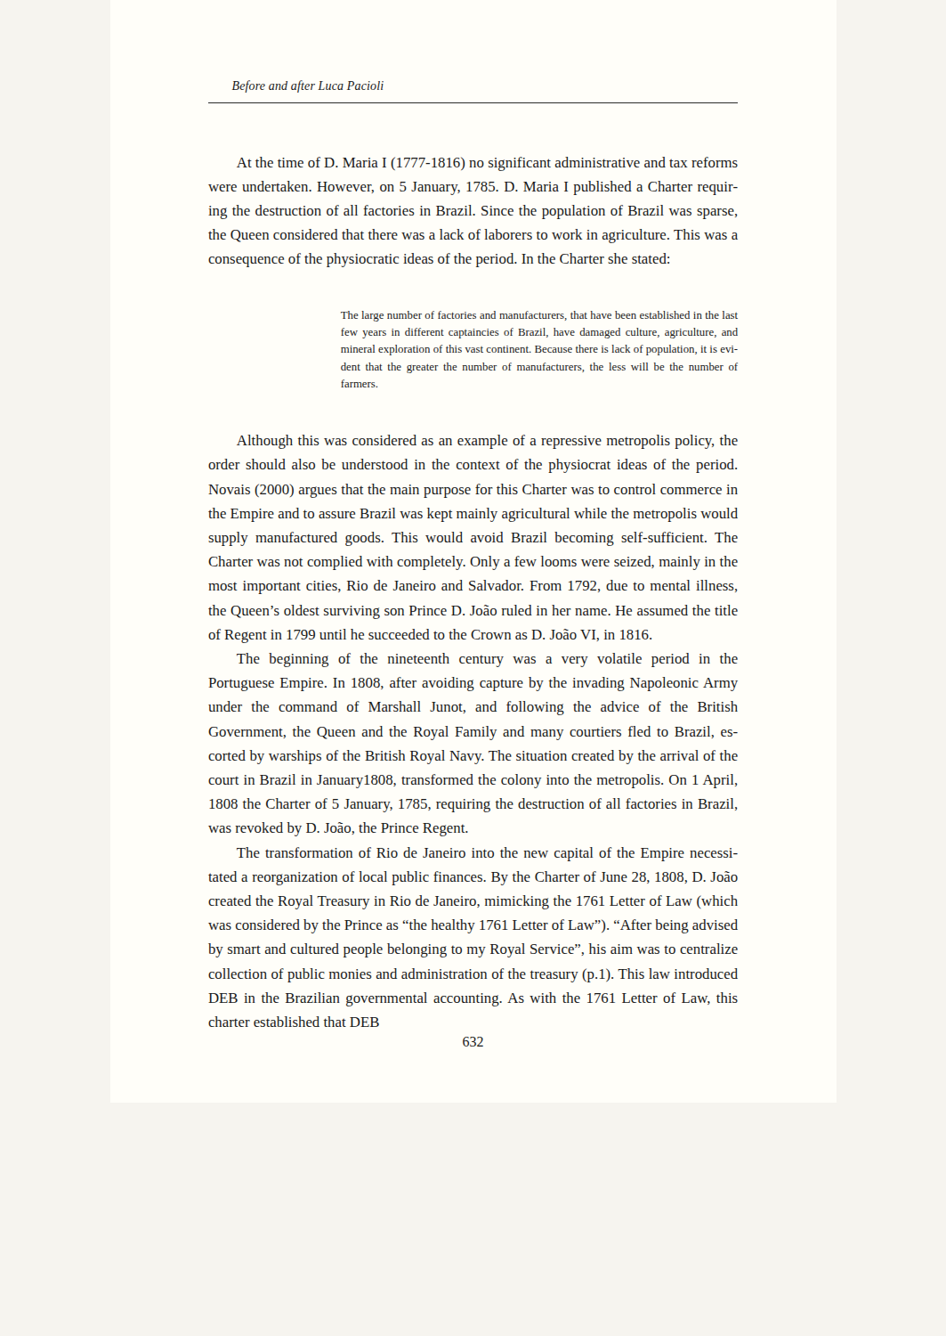Before and after Luca Pacioli
At the time of D. Maria I (1777-1816) no significant administrative and tax reforms were undertaken. However, on 5 January, 1785. D. Maria I published a Charter requiring the destruction of all factories in Brazil. Since the population of Brazil was sparse, the Queen considered that there was a lack of laborers to work in agriculture. This was a consequence of the physiocratic ideas of the period. In the Charter she stated:
The large number of factories and manufacturers, that have been established in the last few years in different captaincies of Brazil, have damaged culture, agriculture, and mineral exploration of this vast continent. Because there is lack of population, it is evident that the greater the number of manufacturers, the less will be the number of farmers.
Although this was considered as an example of a repressive metropolis policy, the order should also be understood in the context of the physiocrat ideas of the period. Novais (2000) argues that the main purpose for this Charter was to control commerce in the Empire and to assure Brazil was kept mainly agricultural while the metropolis would supply manufactured goods. This would avoid Brazil becoming self-sufficient. The Charter was not complied with completely. Only a few looms were seized, mainly in the most important cities, Rio de Janeiro and Salvador. From 1792, due to mental illness, the Queen’s oldest surviving son Prince D. João ruled in her name. He assumed the title of Regent in 1799 until he succeeded to the Crown as D. João VI, in 1816.
The beginning of the nineteenth century was a very volatile period in the Portuguese Empire. In 1808, after avoiding capture by the invading Napoleonic Army under the command of Marshall Junot, and following the advice of the British Government, the Queen and the Royal Family and many courtiers fled to Brazil, escorted by warships of the British Royal Navy. The situation created by the arrival of the court in Brazil in January1808, transformed the colony into the metropolis. On 1 April, 1808 the Charter of 5 January, 1785, requiring the destruction of all factories in Brazil, was revoked by D. João, the Prince Regent.
The transformation of Rio de Janeiro into the new capital of the Empire necessitated a reorganization of local public finances. By the Charter of June 28, 1808, D. João created the Royal Treasury in Rio de Janeiro, mimicking the 1761 Letter of Law (which was considered by the Prince as “the healthy 1761 Letter of Law”). “After being advised by smart and cultured people belonging to my Royal Service”, his aim was to centralize collection of public monies and administration of the treasury (p.1). This law introduced DEB in the Brazilian governmental accounting. As with the 1761 Letter of Law, this charter established that DEB
632